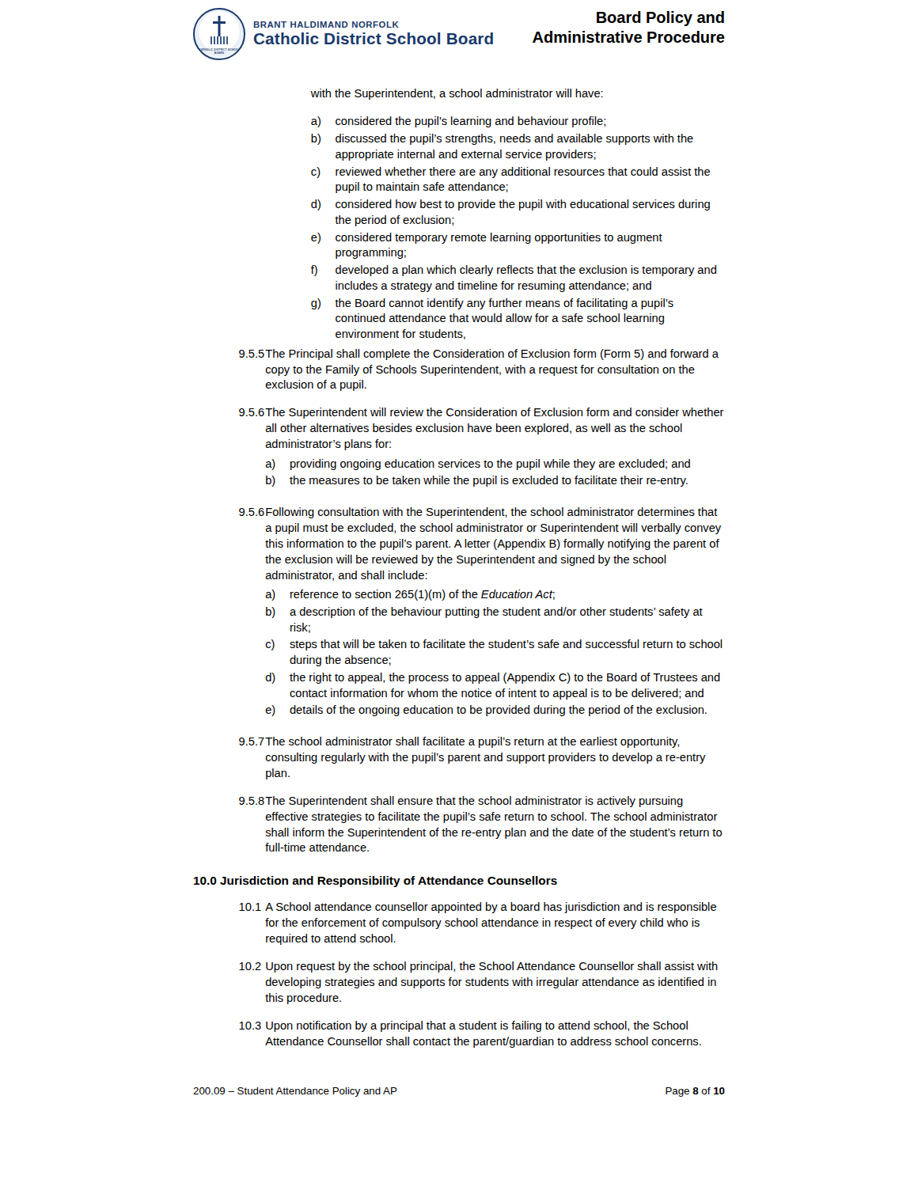CATHOLIC DISTRICT SCHOOL BOARD
Brant Haldimand Norfolk
Catholic District School Board
Board Policy and
Administrative Procedure
with the Superintendent, a school administrator will have:
a) considered the pupil’s learning and behaviour profile;
b) discussed the pupil’s strengths, needs and available supports with the appropriate internal and external service providers;
c) reviewed whether there are any additional resources that could assist the pupil to maintain safe attendance;
d) considered how best to provide the pupil with educational services during the period of exclusion;
e) considered temporary remote learning opportunities to augment programming;
f) developed a plan which clearly reflects that the exclusion is temporary and includes a strategy and timeline for resuming attendance; and
g) the Board cannot identify any further means of facilitating a pupil’s continued attendance that would allow for a safe school learning environment for students,
9.5.5
The Principal shall complete the Consideration of Exclusion form (Form 5) and forward a copy to the Family of Schools Superintendent, with a request for consultation on the exclusion of a pupil.
9.5.6
The Superintendent will review the Consideration of Exclusion form and consider whether all other alternatives besides exclusion have been explored, as well as the school administrator’s plans for:
a) providing ongoing education services to the pupil while they are excluded; and
b) the measures to be taken while the pupil is excluded to facilitate their re-entry.
9.5.6
Following consultation with the Superintendent, the school administrator determines that a pupil must be excluded, the school administrator or Superintendent will verbally convey this information to the pupil’s parent. A letter (Appendix B) formally notifying the parent of the exclusion will be reviewed by the Superintendent and signed by the school administrator, and shall include:
a) reference to section 265(1)(m) of the Education Act;
b) a description of the behaviour putting the student and/or other students’ safety at risk;
c) steps that will be taken to facilitate the student’s safe and successful return to school during the absence;
d) the right to appeal, the process to appeal (Appendix C) to the Board of Trustees and contact information for whom the notice of intent to appeal is to be delivered; and
e) details of the ongoing education to be provided during the period of the exclusion.
9.5.7
The school administrator shall facilitate a pupil’s return at the earliest opportunity, consulting regularly with the pupil’s parent and support providers to develop a re-entry plan.
9.5.8
The Superintendent shall ensure that the school administrator is actively pursuing effective strategies to facilitate the pupil’s safe return to school. The school administrator shall inform the Superintendent of the re-entry plan and the date of the student’s return to full-time attendance.
10.0 Jurisdiction and Responsibility of Attendance Counsellors
10.1
A School attendance counsellor appointed by a board has jurisdiction and is responsible for the enforcement of compulsory school attendance in respect of every child who is required to attend school.
10.2
Upon request by the school principal, the School Attendance Counsellor shall assist with developing strategies and supports for students with irregular attendance as identified in this procedure.
10.3
Upon notification by a principal that a student is failing to attend school, the School Attendance Counsellor shall contact the parent/guardian to address school concerns.
200.09 – Student Attendance Policy and AP
Page 8 of 10